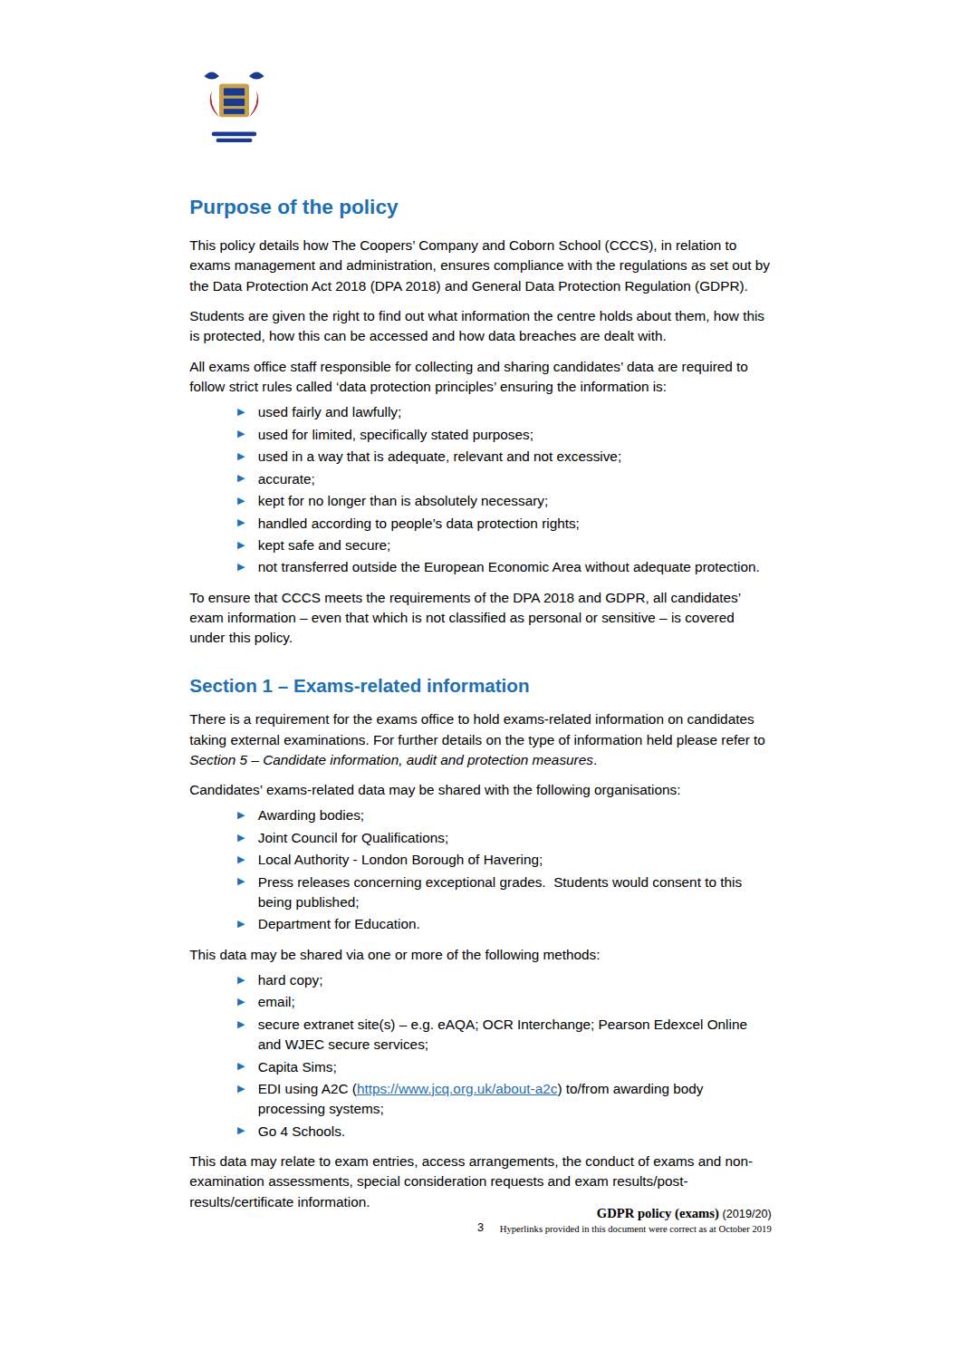Purpose of the policy
This policy details how The Coopers’ Company and Coborn School (CCCS), in relation to exams management and administration, ensures compliance with the regulations as set out by the Data Protection Act 2018 (DPA 2018) and General Data Protection Regulation (GDPR).
Students are given the right to find out what information the centre holds about them, how this is protected, how this can be accessed and how data breaches are dealt with.
All exams office staff responsible for collecting and sharing candidates’ data are required to follow strict rules called ‘data protection principles’ ensuring the information is:
used fairly and lawfully;
used for limited, specifically stated purposes;
used in a way that is adequate, relevant and not excessive;
accurate;
kept for no longer than is absolutely necessary;
handled according to people’s data protection rights;
kept safe and secure;
not transferred outside the European Economic Area without adequate protection.
To ensure that CCCS meets the requirements of the DPA 2018 and GDPR, all candidates’ exam information – even that which is not classified as personal or sensitive – is covered under this policy.
Section 1 – Exams-related information
There is a requirement for the exams office to hold exams-related information on candidates taking external examinations. For further details on the type of information held please refer to Section 5 – Candidate information, audit and protection measures.
Candidates’ exams-related data may be shared with the following organisations:
Awarding bodies;
Joint Council for Qualifications;
Local Authority - London Borough of Havering;
Press releases concerning exceptional grades. Students would consent to this being published;
Department for Education.
This data may be shared via one or more of the following methods:
hard copy;
email;
secure extranet site(s) – e.g. eAQA; OCR Interchange; Pearson Edexcel Online and WJEC secure services;
Capita Sims;
EDI using A2C (https://www.jcq.org.uk/about-a2c) to/from awarding body processing systems;
Go 4 Schools.
This data may relate to exam entries, access arrangements, the conduct of exams and non-examination assessments, special consideration requests and exam results/post-results/certificate information.
GDPR policy (exams) (2019/20)
Hyperlinks provided in this document were correct as at October 2019
3